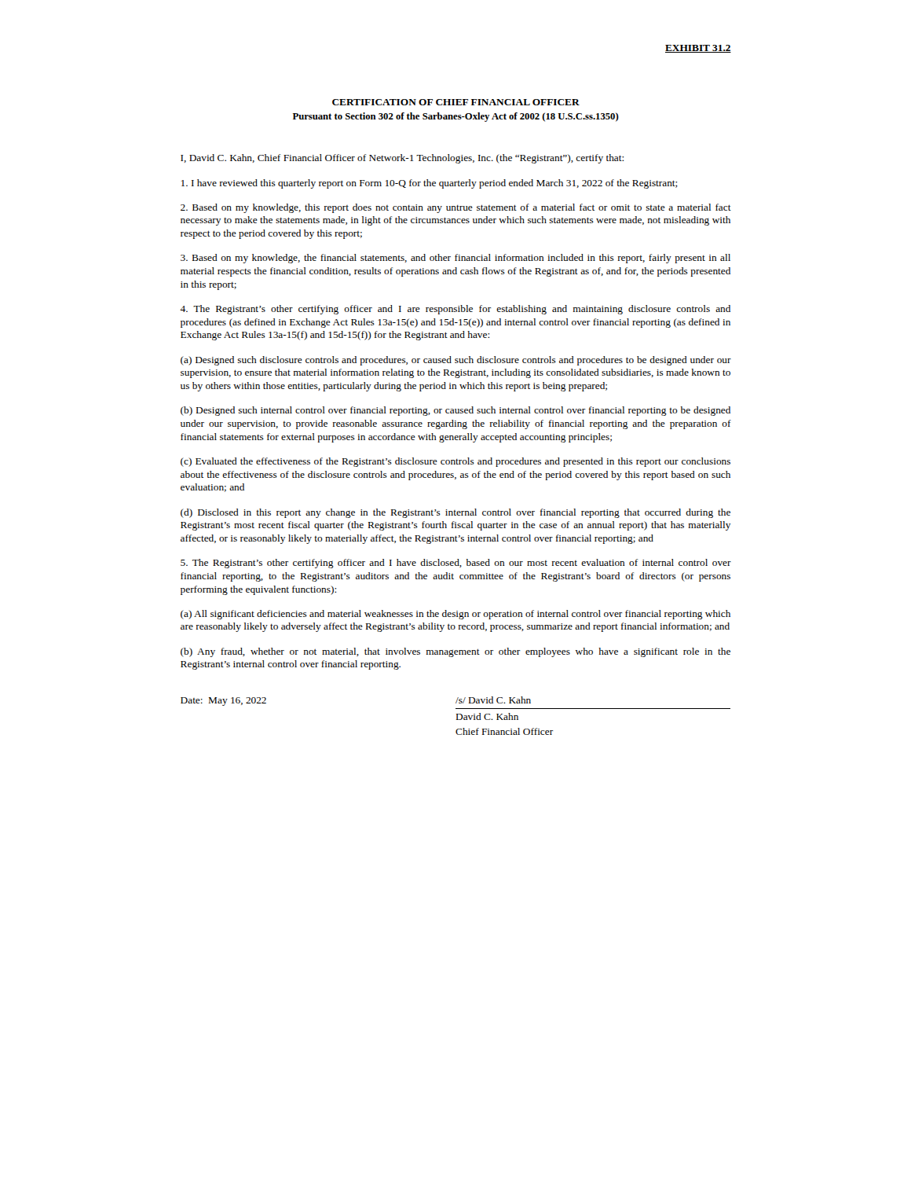EXHIBIT 31.2
CERTIFICATION OF CHIEF FINANCIAL OFFICER
Pursuant to Section 302 of the Sarbanes-Oxley Act of 2002 (18 U.S.C.ss.1350)
I, David C. Kahn, Chief Financial Officer of Network-1 Technologies, Inc. (the “Registrant”), certify that:
1. I have reviewed this quarterly report on Form 10-Q for the quarterly period ended March 31, 2022 of the Registrant;
2. Based on my knowledge, this report does not contain any untrue statement of a material fact or omit to state a material fact necessary to make the statements made, in light of the circumstances under which such statements were made, not misleading with respect to the period covered by this report;
3. Based on my knowledge, the financial statements, and other financial information included in this report, fairly present in all material respects the financial condition, results of operations and cash flows of the Registrant as of, and for, the periods presented in this report;
4. The Registrant’s other certifying officer and I are responsible for establishing and maintaining disclosure controls and procedures (as defined in Exchange Act Rules 13a-15(e) and 15d-15(e)) and internal control over financial reporting (as defined in Exchange Act Rules 13a-15(f) and 15d-15(f)) for the Registrant and have:
(a) Designed such disclosure controls and procedures, or caused such disclosure controls and procedures to be designed under our supervision, to ensure that material information relating to the Registrant, including its consolidated subsidiaries, is made known to us by others within those entities, particularly during the period in which this report is being prepared;
(b) Designed such internal control over financial reporting, or caused such internal control over financial reporting to be designed under our supervision, to provide reasonable assurance regarding the reliability of financial reporting and the preparation of financial statements for external purposes in accordance with generally accepted accounting principles;
(c) Evaluated the effectiveness of the Registrant’s disclosure controls and procedures and presented in this report our conclusions about the effectiveness of the disclosure controls and procedures, as of the end of the period covered by this report based on such evaluation; and
(d) Disclosed in this report any change in the Registrant’s internal control over financial reporting that occurred during the Registrant’s most recent fiscal quarter (the Registrant’s fourth fiscal quarter in the case of an annual report) that has materially affected, or is reasonably likely to materially affect, the Registrant’s internal control over financial reporting; and
5. The Registrant’s other certifying officer and I have disclosed, based on our most recent evaluation of internal control over financial reporting, to the Registrant’s auditors and the audit committee of the Registrant’s board of directors (or persons performing the equivalent functions):
(a) All significant deficiencies and material weaknesses in the design or operation of internal control over financial reporting which are reasonably likely to adversely affect the Registrant’s ability to record, process, summarize and report financial information; and
(b) Any fraud, whether or not material, that involves management or other employees who have a significant role in the Registrant’s internal control over financial reporting.
| Date: May 16, 2022 | /s/ David C. Kahn David C. Kahn Chief Financial Officer |